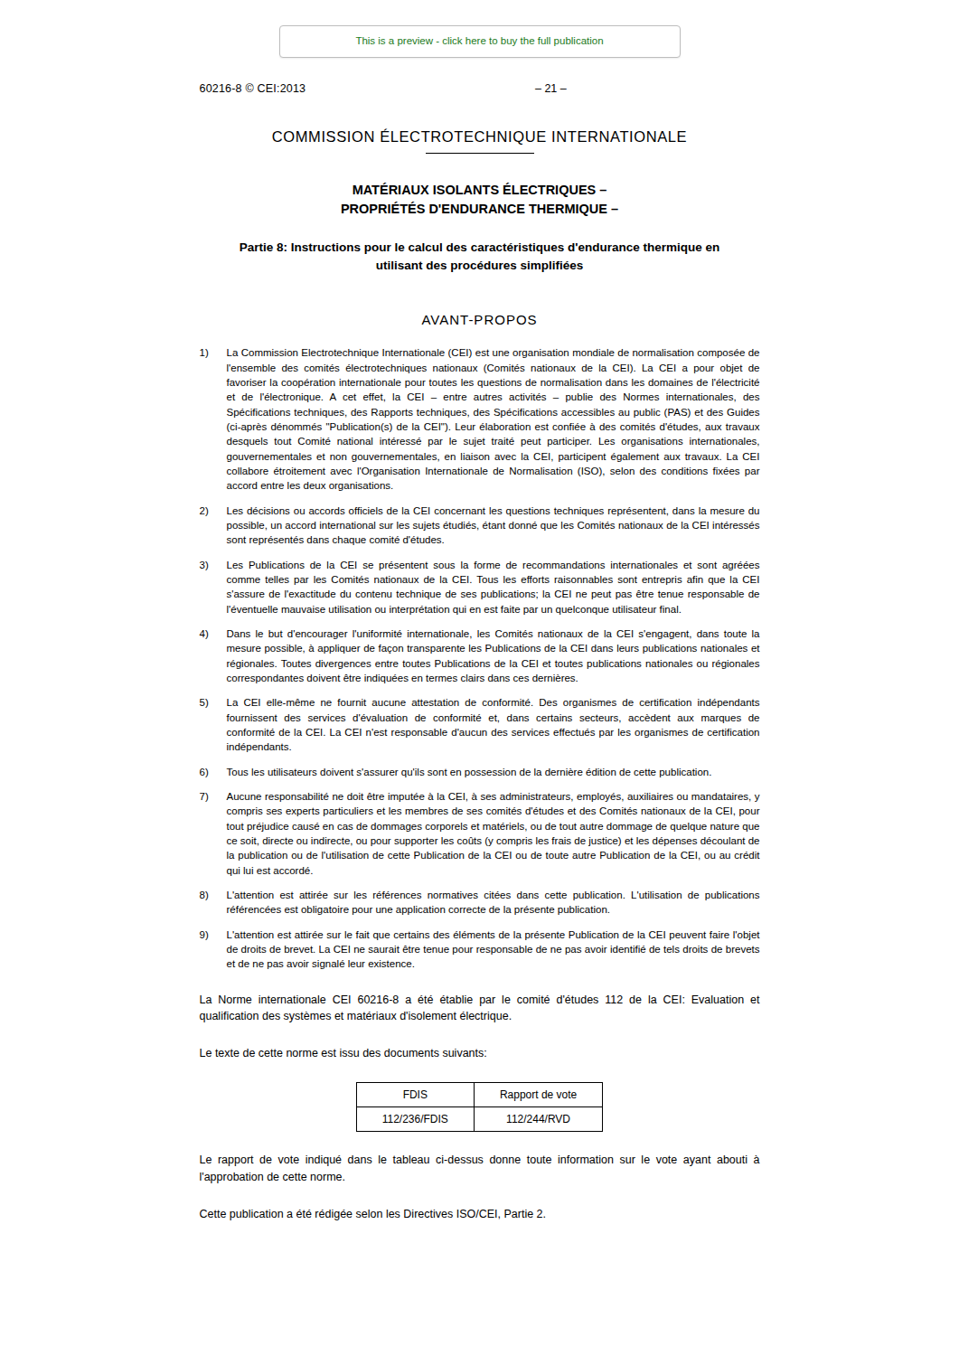This is a preview - click here to buy the full publication
60216-8 © CEI:2013
– 21 –
COMMISSION ÉLECTROTECHNIQUE INTERNATIONALE
MATÉRIAUX ISOLANTS ÉLECTRIQUES –
PROPRIÉTÉS D'ENDURANCE THERMIQUE –
Partie 8: Instructions pour le calcul des caractéristiques d'endurance thermique en utilisant des procédures simplifiées
AVANT-PROPOS
La Commission Electrotechnique Internationale (CEI) est une organisation mondiale de normalisation composée de l'ensemble des comités électrotechniques nationaux (Comités nationaux de la CEI). La CEI a pour objet de favoriser la coopération internationale pour toutes les questions de normalisation dans les domaines de l'électricité et de l'électronique. A cet effet, la CEI – entre autres activités – publie des Normes internationales, des Spécifications techniques, des Rapports techniques, des Spécifications accessibles au public (PAS) et des Guides (ci-après dénommés "Publication(s) de la CEI"). Leur élaboration est confiée à des comités d'études, aux travaux desquels tout Comité national intéressé par le sujet traité peut participer. Les organisations internationales, gouvernementales et non gouvernementales, en liaison avec la CEI, participent également aux travaux. La CEI collabore étroitement avec l'Organisation Internationale de Normalisation (ISO), selon des conditions fixées par accord entre les deux organisations.
Les décisions ou accords officiels de la CEI concernant les questions techniques représentent, dans la mesure du possible, un accord international sur les sujets étudiés, étant donné que les Comités nationaux de la CEI intéressés sont représentés dans chaque comité d'études.
Les Publications de la CEI se présentent sous la forme de recommandations internationales et sont agréées comme telles par les Comités nationaux de la CEI. Tous les efforts raisonnables sont entrepris afin que la CEI s'assure de l'exactitude du contenu technique de ses publications; la CEI ne peut pas être tenue responsable de l'éventuelle mauvaise utilisation ou interprétation qui en est faite par un quelconque utilisateur final.
Dans le but d'encourager l'uniformité internationale, les Comités nationaux de la CEI s'engagent, dans toute la mesure possible, à appliquer de façon transparente les Publications de la CEI dans leurs publications nationales et régionales. Toutes divergences entre toutes Publications de la CEI et toutes publications nationales ou régionales correspondantes doivent être indiquées en termes clairs dans ces dernières.
La CEI elle-même ne fournit aucune attestation de conformité. Des organismes de certification indépendants fournissent des services d'évaluation de conformité et, dans certains secteurs, accèdent aux marques de conformité de la CEI. La CEI n'est responsable d'aucun des services effectués par les organismes de certification indépendants.
Tous les utilisateurs doivent s'assurer qu'ils sont en possession de la dernière édition de cette publication.
Aucune responsabilité ne doit être imputée à la CEI, à ses administrateurs, employés, auxiliaires ou mandataires, y compris ses experts particuliers et les membres de ses comités d'études et des Comités nationaux de la CEI, pour tout préjudice causé en cas de dommages corporels et matériels, ou de tout autre dommage de quelque nature que ce soit, directe ou indirecte, ou pour supporter les coûts (y compris les frais de justice) et les dépenses découlant de la publication ou de l'utilisation de cette Publication de la CEI ou de toute autre Publication de la CEI, ou au crédit qui lui est accordé.
L'attention est attirée sur les références normatives citées dans cette publication. L'utilisation de publications référencées est obligatoire pour une application correcte de la présente publication.
L'attention est attirée sur le fait que certains des éléments de la présente Publication de la CEI peuvent faire l'objet de droits de brevet. La CEI ne saurait être tenue pour responsable de ne pas avoir identifié de tels droits de brevets et de ne pas avoir signalé leur existence.
La Norme internationale CEI 60216-8 a été établie par le comité d'études 112 de la CEI: Evaluation et qualification des systèmes et matériaux d'isolement électrique.
Le texte de cette norme est issu des documents suivants:
| FDIS | Rapport de vote |
| 112/236/FDIS | 112/244/RVD |
Le rapport de vote indiqué dans le tableau ci-dessus donne toute information sur le vote ayant abouti à l'approbation de cette norme.
Cette publication a été rédigée selon les Directives ISO/CEI, Partie 2.